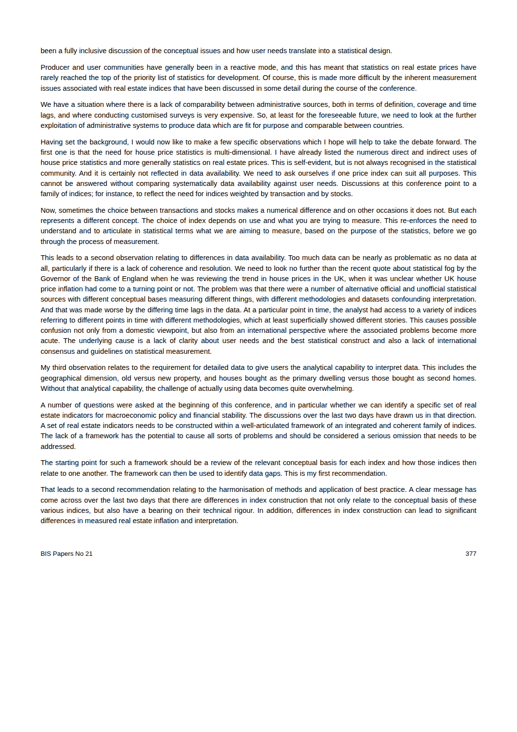been a fully inclusive discussion of the conceptual issues and how user needs translate into a statistical design.
Producer and user communities have generally been in a reactive mode, and this has meant that statistics on real estate prices have rarely reached the top of the priority list of statistics for development. Of course, this is made more difficult by the inherent measurement issues associated with real estate indices that have been discussed in some detail during the course of the conference.
We have a situation where there is a lack of comparability between administrative sources, both in terms of definition, coverage and time lags, and where conducting customised surveys is very expensive. So, at least for the foreseeable future, we need to look at the further exploitation of administrative systems to produce data which are fit for purpose and comparable between countries.
Having set the background, I would now like to make a few specific observations which I hope will help to take the debate forward. The first one is that the need for house price statistics is multi-dimensional. I have already listed the numerous direct and indirect uses of house price statistics and more generally statistics on real estate prices. This is self-evident, but is not always recognised in the statistical community. And it is certainly not reflected in data availability. We need to ask ourselves if one price index can suit all purposes. This cannot be answered without comparing systematically data availability against user needs. Discussions at this conference point to a family of indices; for instance, to reflect the need for indices weighted by transaction and by stocks.
Now, sometimes the choice between transactions and stocks makes a numerical difference and on other occasions it does not. But each represents a different concept. The choice of index depends on use and what you are trying to measure. This re-enforces the need to understand and to articulate in statistical terms what we are aiming to measure, based on the purpose of the statistics, before we go through the process of measurement.
This leads to a second observation relating to differences in data availability. Too much data can be nearly as problematic as no data at all, particularly if there is a lack of coherence and resolution. We need to look no further than the recent quote about statistical fog by the Governor of the Bank of England when he was reviewing the trend in house prices in the UK, when it was unclear whether UK house price inflation had come to a turning point or not. The problem was that there were a number of alternative official and unofficial statistical sources with different conceptual bases measuring different things, with different methodologies and datasets confounding interpretation. And that was made worse by the differing time lags in the data. At a particular point in time, the analyst had access to a variety of indices referring to different points in time with different methodologies, which at least superficially showed different stories. This causes possible confusion not only from a domestic viewpoint, but also from an international perspective where the associated problems become more acute. The underlying cause is a lack of clarity about user needs and the best statistical construct and also a lack of international consensus and guidelines on statistical measurement.
My third observation relates to the requirement for detailed data to give users the analytical capability to interpret data. This includes the geographical dimension, old versus new property, and houses bought as the primary dwelling versus those bought as second homes. Without that analytical capability, the challenge of actually using data becomes quite overwhelming.
A number of questions were asked at the beginning of this conference, and in particular whether we can identify a specific set of real estate indicators for macroeconomic policy and financial stability. The discussions over the last two days have drawn us in that direction. A set of real estate indicators needs to be constructed within a well-articulated framework of an integrated and coherent family of indices. The lack of a framework has the potential to cause all sorts of problems and should be considered a serious omission that needs to be addressed.
The starting point for such a framework should be a review of the relevant conceptual basis for each index and how those indices then relate to one another. The framework can then be used to identify data gaps. This is my first recommendation.
That leads to a second recommendation relating to the harmonisation of methods and application of best practice. A clear message has come across over the last two days that there are differences in index construction that not only relate to the conceptual basis of these various indices, but also have a bearing on their technical rigour. In addition, differences in index construction can lead to significant differences in measured real estate inflation and interpretation.
BIS Papers No 21 377